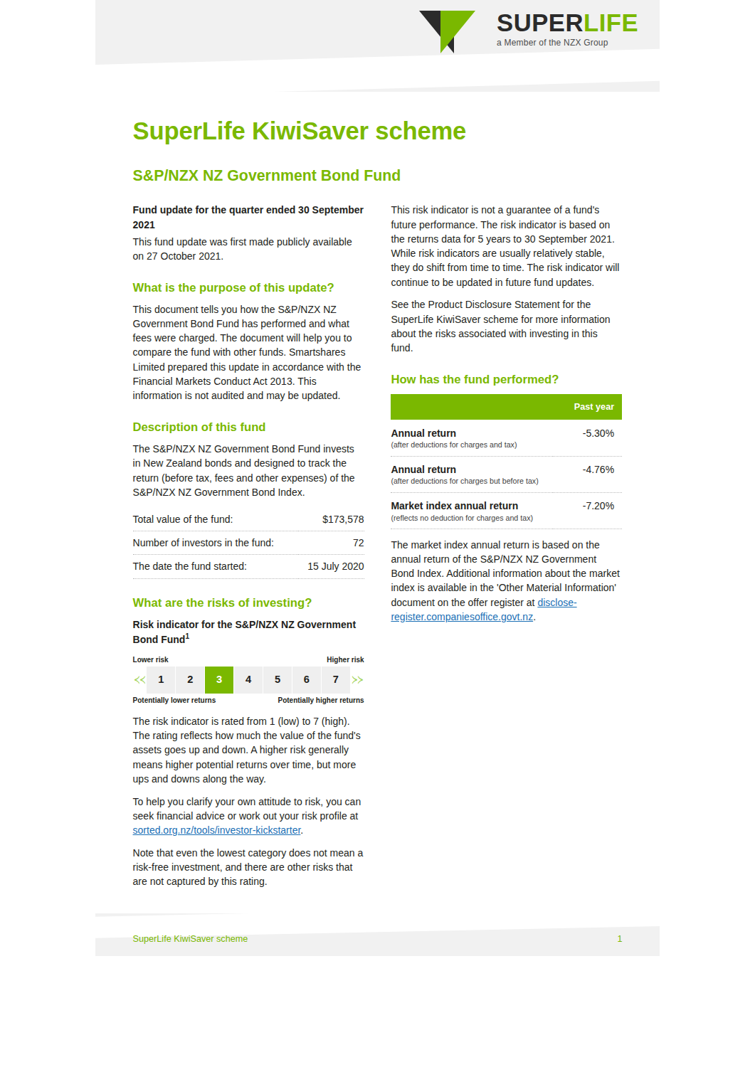SUPER LIFE
a Member of the NZX Group
SuperLife KiwiSaver scheme
S&P/NZX NZ Government Bond Fund
Fund update for the quarter ended 30 September 2021
This fund update was first made publicly available on 27 October 2021.
What is the purpose of this update?
This document tells you how the S&P/NZX NZ Government Bond Fund has performed and what fees were charged. The document will help you to compare the fund with other funds. Smartshares Limited prepared this update in accordance with the Financial Markets Conduct Act 2013. This information is not audited and may be updated.
Description of this fund
The S&P/NZX NZ Government Bond Fund invests in New Zealand bonds and designed to track the return (before tax, fees and other expenses) of the S&P/NZX NZ Government Bond Index.
| Total value of the fund: | $173,578 |
| Number of investors in the fund: | 72 |
| The date the fund started: | 15 July 2020 |
What are the risks of investing?
Risk indicator for the S&P/NZX NZ Government Bond Fund1
Lower risk Higher risk
≺≺
1
2
3
4
5
6
7
≻≻
Potentially lower returns Potentially higher returns
The risk indicator is rated from 1 (low) to 7 (high). The rating reflects how much the value of the fund's assets goes up and down. A higher risk generally means higher potential returns over time, but more ups and downs along the way.
To help you clarify your own attitude to risk, you can seek financial advice or work out your risk profile at sorted.org.nz/tools/investor-kickstarter.
Note that even the lowest category does not mean a risk-free investment, and there are other risks that are not captured by this rating.
This risk indicator is not a guarantee of a fund's future performance. The risk indicator is based on the returns data for 5 years to 30 September 2021. While risk indicators are usually relatively stable, they do shift from time to time. The risk indicator will continue to be updated in future fund updates.
See the Product Disclosure Statement for the SuperLife KiwiSaver scheme for more information about the risks associated with investing in this fund.
How has the fund performed?
| | Past year |
| --- | --- |
| Annual return (after deductions for charges and tax) | -5.30% |
| Annual return (after deductions for charges but before tax) | -4.76% |
| Market index annual return (reflects no deduction for charges and tax) | -7.20% |
The market index annual return is based on the annual return of the S&P/NZX NZ Government Bond Index. Additional information about the market index is available in the 'Other Material Information' document on the offer register at disclose-register.companiesoffice.govt.nz.
SuperLife KiwiSaver scheme 1